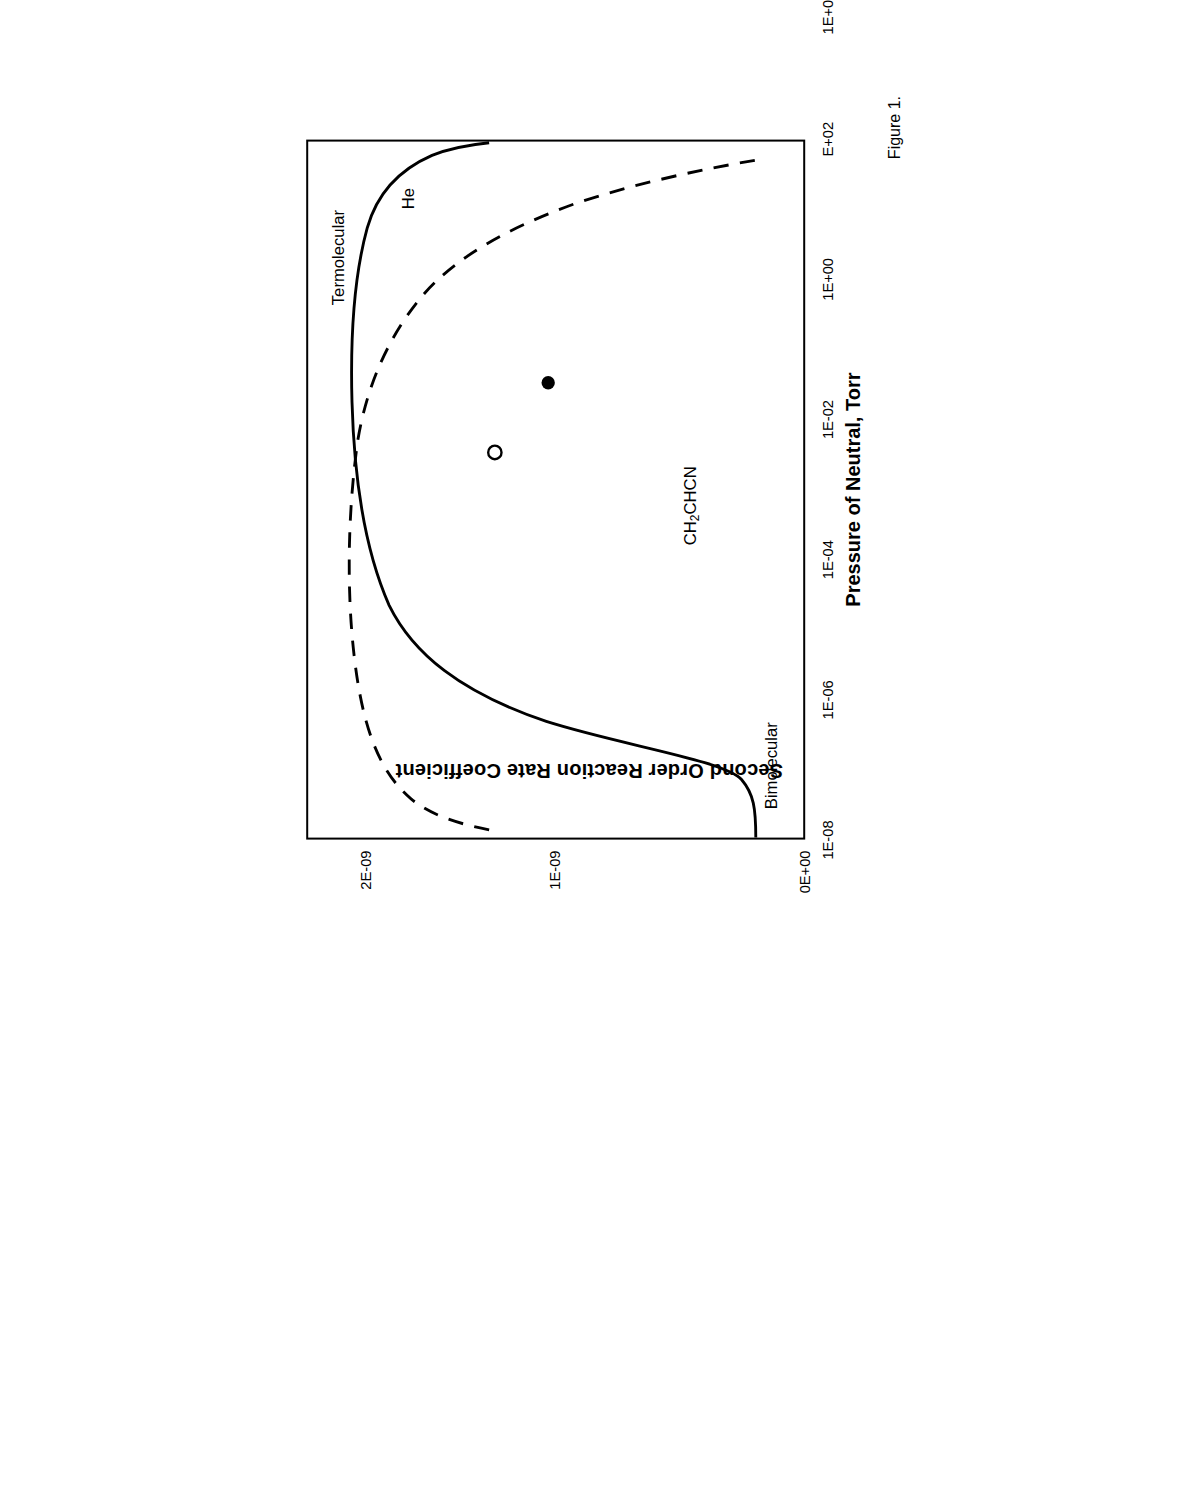Second Order Reaction Rate Coefficient
2E-09
1E-09
0E+00
Bimolecular Termolecular He CH2CHCN
1E-08
1E-06
1E-04
1E-02
1E+00
E+02
1E+04
Pressure of Neutral, Torr
Figure 1.